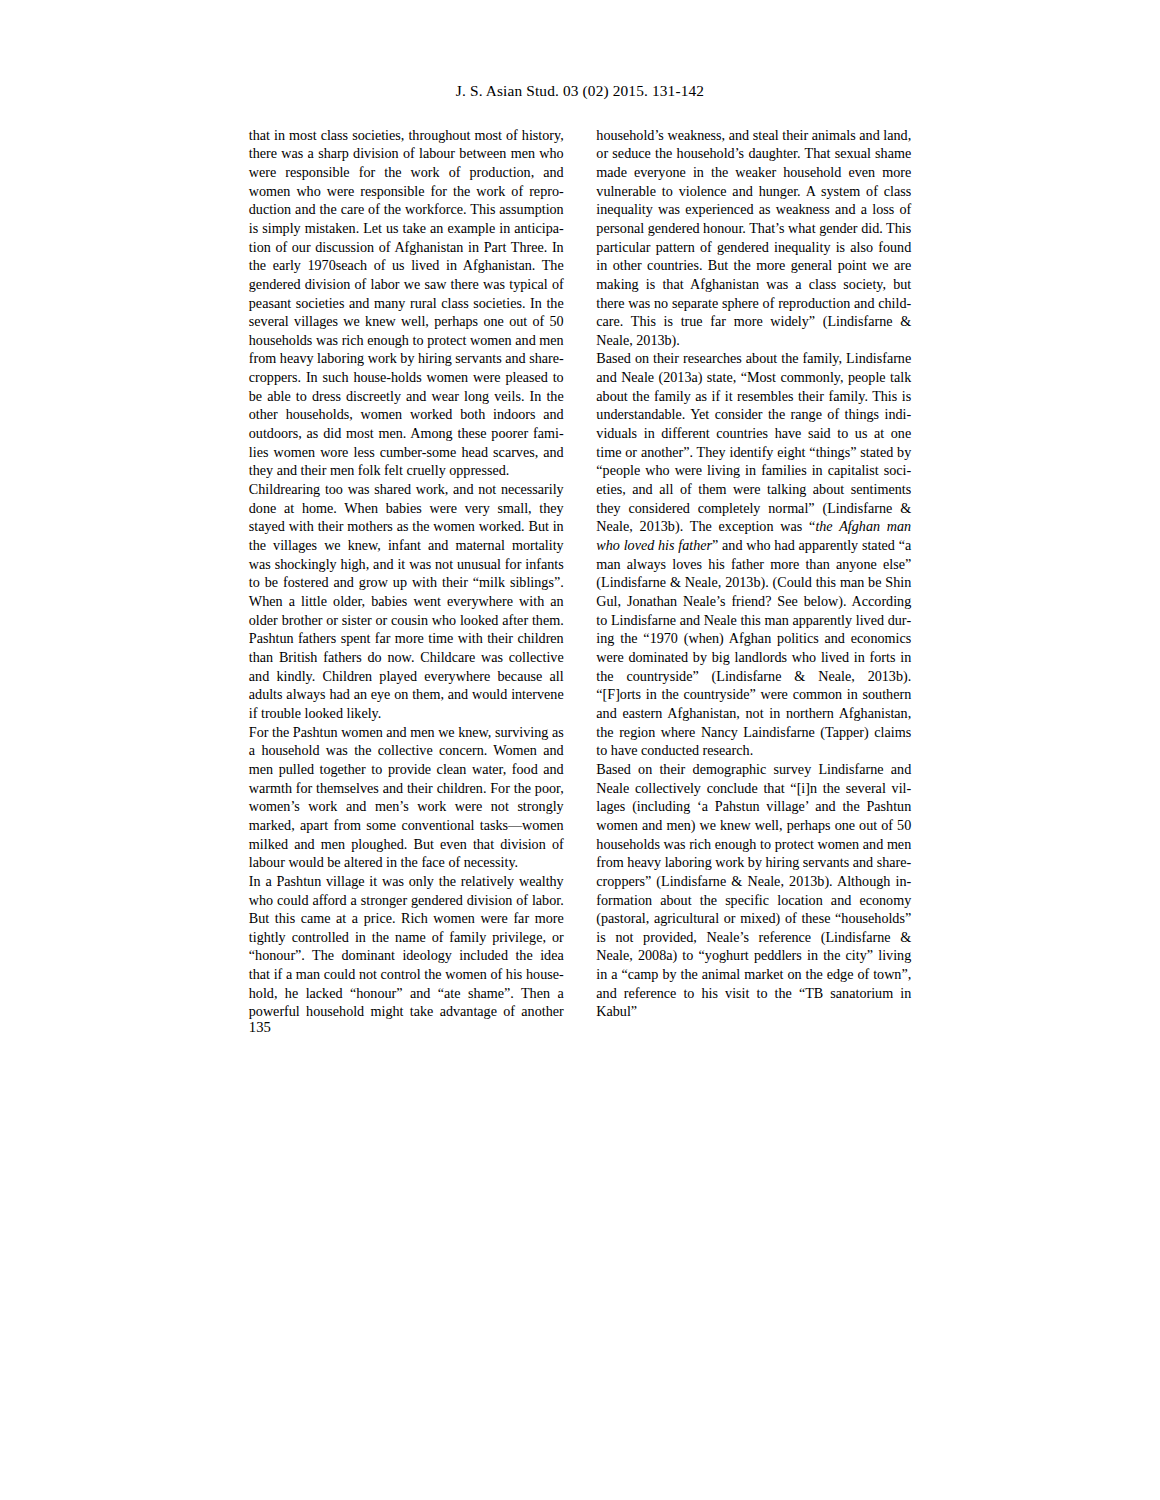J. S. Asian Stud. 03 (02) 2015. 131-142
that in most class societies, throughout most of history, there was a sharp division of labour between men who were responsible for the work of production, and women who were responsible for the work of reproduction and the care of the workforce. This assumption is simply mistaken. Let us take an example in anticipation of our discussion of Afghanistan in Part Three. In the early 1970seach of us lived in Afghanistan. The gendered division of labor we saw there was typical of peasant societies and many rural class societies. In the several villages we knew well, perhaps one out of 50 households was rich enough to protect women and men from heavy laboring work by hiring servants and sharecroppers. In such house-holds women were pleased to be able to dress discreetly and wear long veils. In the other households, women worked both indoors and outdoors, as did most men. Among these poorer families women wore less cumber-some head scarves, and they and their men folk felt cruelly oppressed.
Childrearing too was shared work, and not necessarily done at home. When babies were very small, they stayed with their mothers as the women worked. But in the villages we knew, infant and maternal mortality was shockingly high, and it was not unusual for infants to be fostered and grow up with their “milk siblings”. When a little older, babies went everywhere with an older brother or sister or cousin who looked after them. Pashtun fathers spent far more time with their children than British fathers do now. Childcare was collective and kindly. Children played everywhere because all adults always had an eye on them, and would intervene if trouble looked likely.
For the Pashtun women and men we knew, surviving as a household was the collective concern. Women and men pulled together to provide clean water, food and warmth for themselves and their children. For the poor, women’s work and men’s work were not strongly marked, apart from some conventional tasks—women milked and men ploughed. But even that division of labour would be altered in the face of necessity.
In a Pashtun village it was only the relatively wealthy who could afford a stronger gendered division of labor. But this came at a price. Rich women were far more tightly controlled in the name of family privilege, or “honour”. The dominant ideology included the idea that if a man could not control the women of his household, he lacked “honour” and “ate shame”. Then a powerful household might take advantage of another household’s weakness, and steal their animals and land, or seduce the household’s daughter. That sexual shame made everyone in the weaker household even more vulnerable to violence and hunger. A system of class inequality was experienced as weakness and a loss of personal gendered honour. That’s what gender did. This particular pattern of gendered inequality is also found in other countries. But the more general point we are making is that Afghanistan was a class society, but there was no separate sphere of reproduction and childcare. This is true far more widely” (Lindisfarne & Neale, 2013b).
Based on their researches about the family, Lindisfarne and Neale (2013a) state, “Most commonly, people talk about the family as if it resembles their family. This is understandable. Yet consider the range of things individuals in different countries have said to us at one time or another”. They identify eight “things” stated by “people who were living in families in capitalist societies, and all of them were talking about sentiments they considered completely normal” (Lindisfarne & Neale, 2013b). The exception was “the Afghan man who loved his father” and who had apparently stated “a man always loves his father more than anyone else” (Lindisfarne & Neale, 2013b). (Could this man be Shin Gul, Jonathan Neale’s friend? See below). According to Lindisfarne and Neale this man apparently lived during the “1970 (when) Afghan politics and economics were dominated by big landlords who lived in forts in the countryside” (Lindisfarne & Neale, 2013b). “[F]orts in the countryside” were common in southern and eastern Afghanistan, not in northern Afghanistan, the region where Nancy Laindisfarne (Tapper) claims to have conducted research.
Based on their demographic survey Lindisfarne and Neale collectively conclude that “[i]n the several villages (including ‘a Pahstun village’ and the Pashtun women and men) we knew well, perhaps one out of 50 households was rich enough to protect women and men from heavy laboring work by hiring servants and sharecroppers” (Lindisfarne & Neale, 2013b). Although information about the specific location and economy (pastoral, agricultural or mixed) of these “households” is not provided, Neale’s reference (Lindisfarne & Neale, 2008a) to “yoghurt peddlers in the city” living in a “camp by the animal market on the edge of town”, and reference to his visit to the “TB sanatorium in Kabul”
135